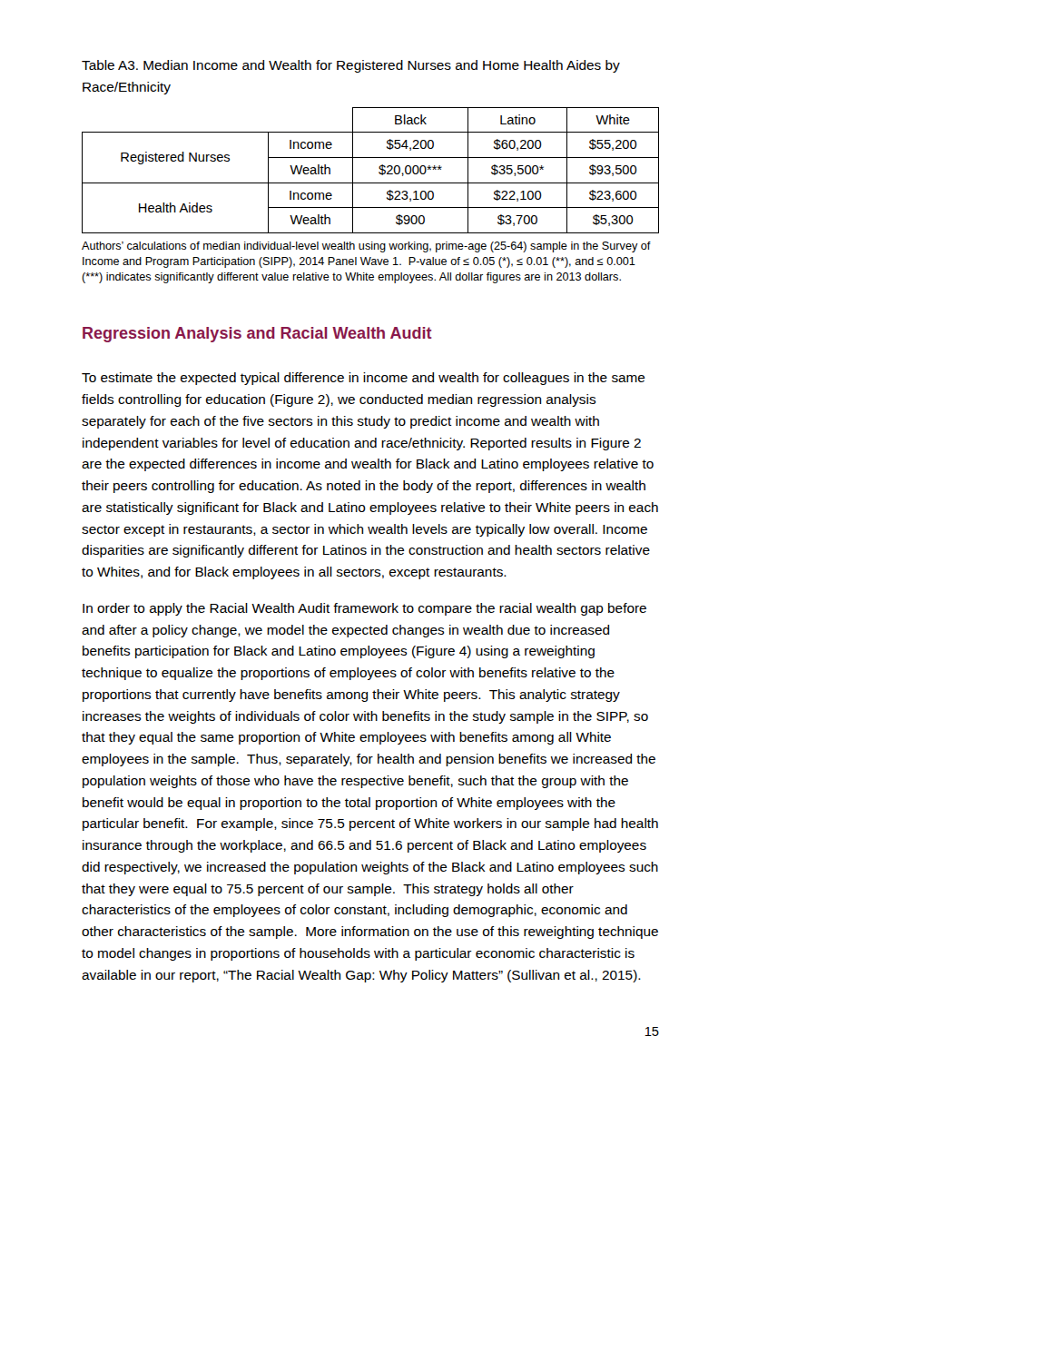Table A3. Median Income and Wealth for Registered Nurses and Home Health Aides by Race/Ethnicity
| | | Black | Latino | White |
| Registered Nurses | Income | $54,200 | $60,200 | $55,200 |
| Wealth | $20,000*** | $35,500* | $93,500 |
| Health Aides | Income | $23,100 | $22,100 | $23,600 |
| Wealth | $900 | $3,700 | $5,300 |
Authors’ calculations of median individual-level wealth using working, prime-age (25-64) sample in the Survey of Income and Program Participation (SIPP), 2014 Panel Wave 1. P-value of ≤ 0.05 (*), ≤ 0.01 (**), and ≤ 0.001 (***) indicates significantly different value relative to White employees. All dollar figures are in 2013 dollars.
Regression Analysis and Racial Wealth Audit
To estimate the expected typical difference in income and wealth for colleagues in the same fields controlling for education (Figure 2), we conducted median regression analysis separately for each of the five sectors in this study to predict income and wealth with independent variables for level of education and race/ethnicity. Reported results in Figure 2 are the expected differences in income and wealth for Black and Latino employees relative to their peers controlling for education. As noted in the body of the report, differences in wealth are statistically significant for Black and Latino employees relative to their White peers in each sector except in restaurants, a sector in which wealth levels are typically low overall. Income disparities are significantly different for Latinos in the construction and health sectors relative to Whites, and for Black employees in all sectors, except restaurants.
In order to apply the Racial Wealth Audit framework to compare the racial wealth gap before and after a policy change, we model the expected changes in wealth due to increased benefits participation for Black and Latino employees (Figure 4) using a reweighting technique to equalize the proportions of employees of color with benefits relative to the proportions that currently have benefits among their White peers. This analytic strategy increases the weights of individuals of color with benefits in the study sample in the SIPP, so that they equal the same proportion of White employees with benefits among all White employees in the sample. Thus, separately, for health and pension benefits we increased the population weights of those who have the respective benefit, such that the group with the benefit would be equal in proportion to the total proportion of White employees with the particular benefit. For example, since 75.5 percent of White workers in our sample had health insurance through the workplace, and 66.5 and 51.6 percent of Black and Latino employees did respectively, we increased the population weights of the Black and Latino employees such that they were equal to 75.5 percent of our sample. This strategy holds all other characteristics of the employees of color constant, including demographic, economic and other characteristics of the sample. More information on the use of this reweighting technique to model changes in proportions of households with a particular economic characteristic is available in our report, “The Racial Wealth Gap: Why Policy Matters” (Sullivan et al., 2015).
15